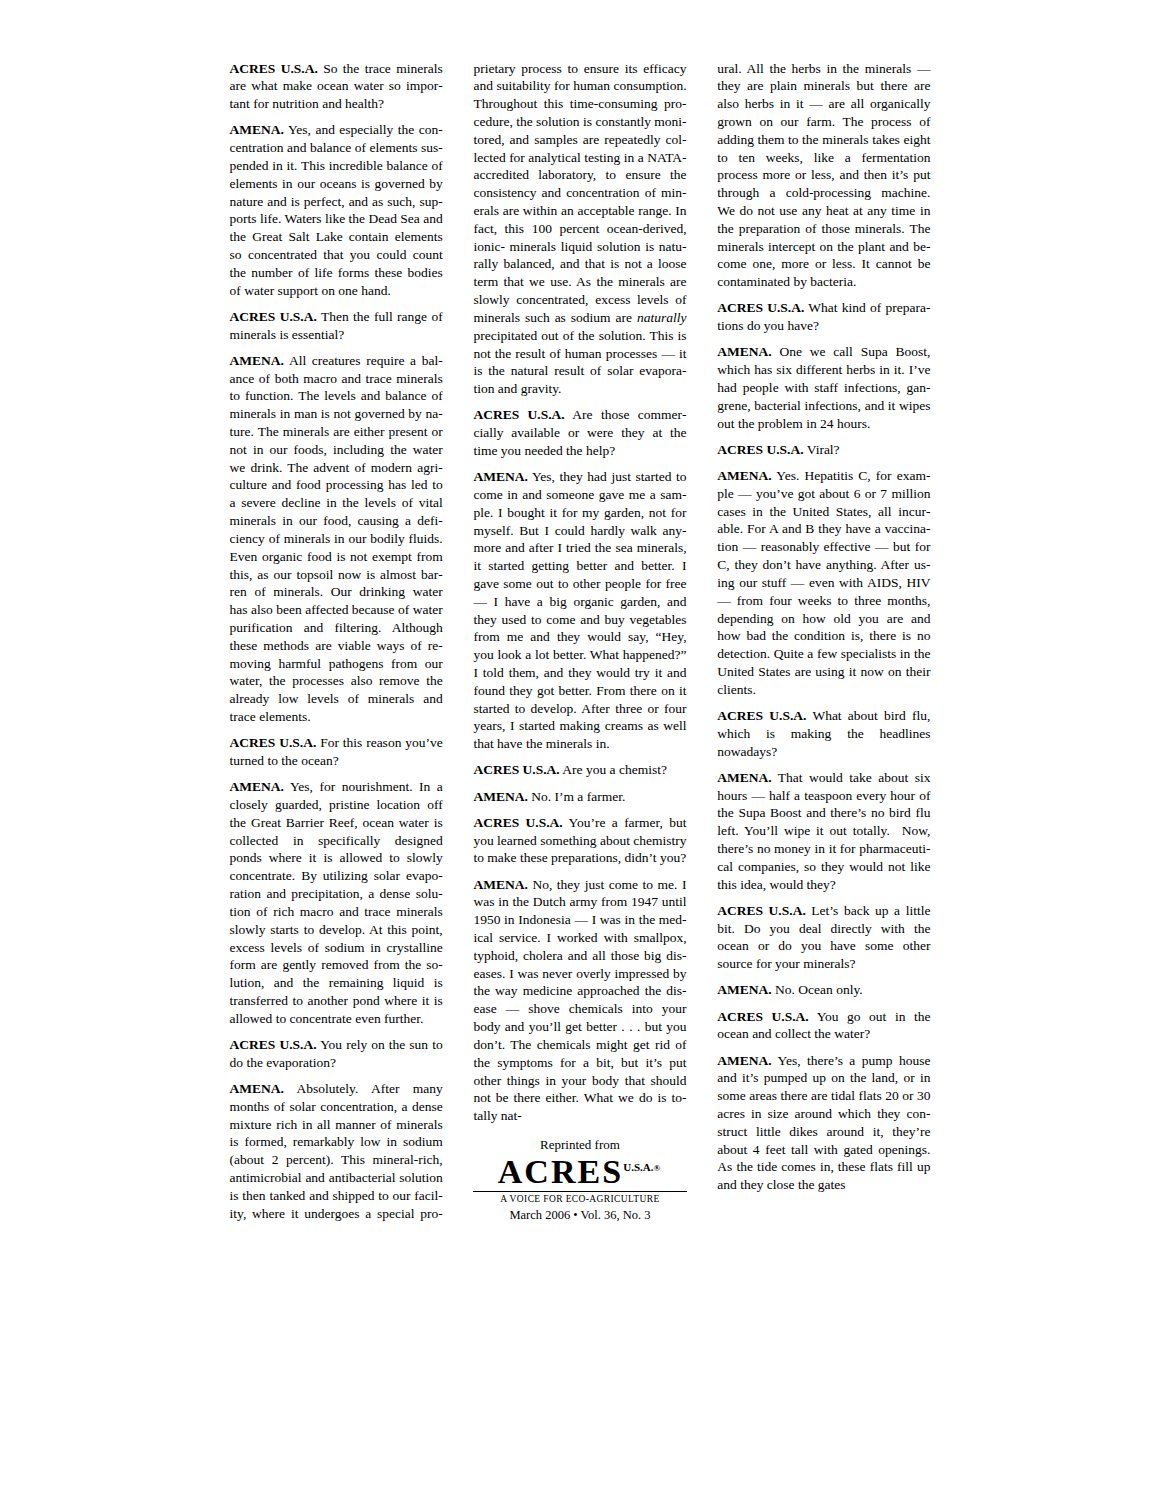ACRES U.S.A. So the trace minerals are what make ocean water so important for nutrition and health?
AMENA. Yes, and especially the concentration and balance of elements suspended in it. This incredible balance of elements in our oceans is governed by nature and is perfect, and as such, supports life. Waters like the Dead Sea and the Great Salt Lake contain elements so concentrated that you could count the number of life forms these bodies of water support on one hand.
ACRES U.S.A. Then the full range of minerals is essential?
AMENA. All creatures require a balance of both macro and trace minerals to function. The levels and balance of minerals in man is not governed by nature. The minerals are either present or not in our foods, including the water we drink. The advent of modern agriculture and food processing has led to a severe decline in the levels of vital minerals in our food, causing a deficiency of minerals in our bodily fluids. Even organic food is not exempt from this, as our topsoil now is almost barren of minerals. Our drinking water has also been affected because of water purification and filtering. Although these methods are viable ways of removing harmful pathogens from our water, the processes also remove the already low levels of minerals and trace elements.
ACRES U.S.A. For this reason you’ve turned to the ocean?
AMENA. Yes, for nourishment. In a closely guarded, pristine location off the Great Barrier Reef, ocean water is collected in specifically designed ponds where it is allowed to slowly concentrate. By utilizing solar evaporation and precipitation, a dense solution of rich macro and trace minerals slowly starts to develop. At this point, excess levels of sodium in crystalline form are gently removed from the solution, and the remaining liquid is transferred to another pond where it is allowed to concentrate even further.
ACRES U.S.A. You rely on the sun to do the evaporation?
AMENA. Absolutely. After many months of solar concentration, a dense mixture rich in all manner of minerals is formed, remarkably low in sodium (about 2 percent). This mineral-rich, antimicrobial and antibacterial solution is then tanked and shipped to our facility, where it undergoes a special proprietary process to ensure its efficacy and suitability for human consumption. Throughout this time-consuming procedure, the solution is constantly monitored, and samples are repeatedly collected for analytical testing in a NATA-accredited laboratory, to ensure the consistency and concentration of minerals are within an acceptable range. In fact, this 100 percent ocean-derived, ionic- minerals liquid solution is naturally balanced, and that is not a loose term that we use. As the minerals are slowly concentrated, excess levels of minerals such as sodium are naturally precipitated out of the solution. This is not the result of human processes — it is the natural result of solar evaporation and gravity.
ACRES U.S.A. Are those commercially available or were they at the time you needed the help?
AMENA. Yes, they had just started to come in and someone gave me a sample. I bought it for my garden, not for myself. But I could hardly walk anymore and after I tried the sea minerals, it started getting better and better. I gave some out to other people for free — I have a big organic garden, and they used to come and buy vegetables from me and they would say, “Hey, you look a lot better. What happened?” I told them, and they would try it and found they got better. From there on it started to develop. After three or four years, I started making creams as well that have the minerals in.
ACRES U.S.A. Are you a chemist?
AMENA. No. I’m a farmer.
ACRES U.S.A. You’re a farmer, but you learned something about chemistry to make these preparations, didn’t you?
AMENA. No, they just come to me. I was in the Dutch army from 1947 until 1950 in Indonesia — I was in the medical service. I worked with smallpox, typhoid, cholera and all those big diseases. I was never overly impressed by the way medicine approached the disease — shove chemicals into your body and you’ll get better . . . but you don’t. The chemicals might get rid of the symptoms for a bit, but it’s put other things in your body that should not be there either. What we do is totally nat-
Reprinted from
ACRESU.S.A.®
A Voice for Eco-Agriculture
March 2006 • Vol. 36, No. 3
ural. All the herbs in the minerals — they are plain minerals but there are also herbs in it — are all organically grown on our farm. The process of adding them to the minerals takes eight to ten weeks, like a fermentation process more or less, and then it’s put through a cold-processing machine. We do not use any heat at any time in the preparation of those minerals. The minerals intercept on the plant and become one, more or less. It cannot be contaminated by bacteria.
ACRES U.S.A. What kind of preparations do you have?
AMENA. One we call Supa Boost, which has six different herbs in it. I’ve had people with staff infections, gangrene, bacterial infections, and it wipes out the problem in 24 hours.
ACRES U.S.A. Viral?
AMENA. Yes. Hepatitis C, for example — you’ve got about 6 or 7 million cases in the United States, all incurable. For A and B they have a vaccination — reasonably effective — but for C, they don’t have anything. After using our stuff — even with AIDS, HIV — from four weeks to three months, depending on how old you are and how bad the condition is, there is no detection. Quite a few specialists in the United States are using it now on their clients.
ACRES U.S.A. What about bird flu, which is making the headlines nowadays?
AMENA. That would take about six hours — half a teaspoon every hour of the Supa Boost and there’s no bird flu left. You’ll wipe it out totally. Now, there’s no money in it for pharmaceutical companies, so they would not like this idea, would they?
ACRES U.S.A. Let’s back up a little bit. Do you deal directly with the ocean or do you have some other source for your minerals?
AMENA. No. Ocean only.
ACRES U.S.A. You go out in the ocean and collect the water?
AMENA. Yes, there’s a pump house and it’s pumped up on the land, or in some areas there are tidal flats 20 or 30 acres in size around which they construct little dikes around it, they’re about 4 feet tall with gated openings. As the tide comes in, these flats fill up and they close the gates